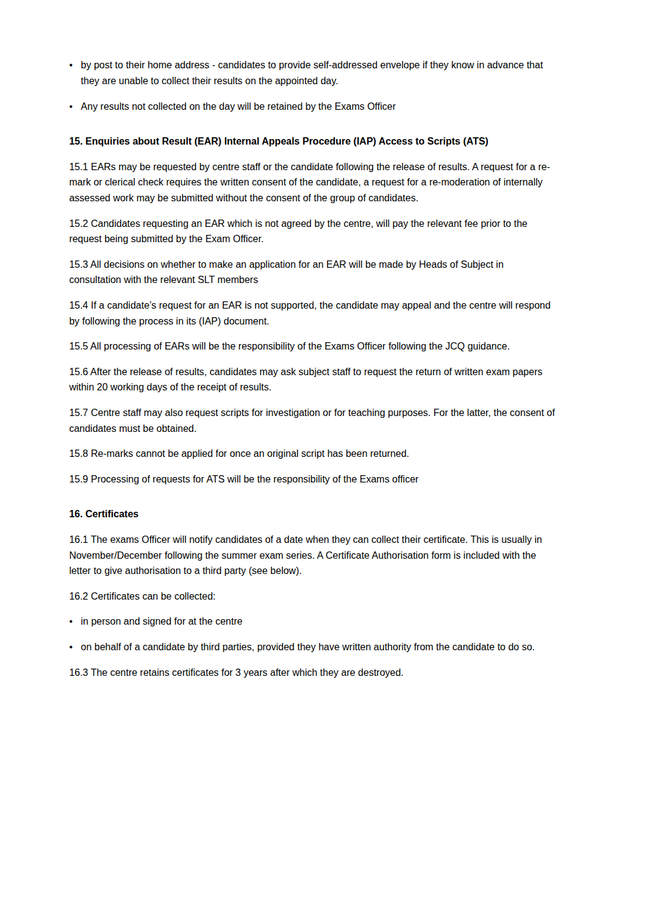by post to their home address - candidates to provide self-addressed envelope if they know in advance that they are unable to collect their results on the appointed day.
Any results not collected on the day will be retained by the Exams Officer
15. Enquiries about Result (EAR) Internal Appeals Procedure (IAP) Access to Scripts (ATS)
15.1 EARs may be requested by centre staff or the candidate following the release of results. A request for a re-mark or clerical check requires the written consent of the candidate, a request for a re-moderation of internally assessed work may be submitted without the consent of the group of candidates.
15.2 Candidates requesting an EAR which is not agreed by the centre, will pay the relevant fee prior to the request being submitted by the Exam Officer.
15.3 All decisions on whether to make an application for an EAR will be made by Heads of Subject in consultation with the relevant SLT members
15.4 If a candidate’s request for an EAR is not supported, the candidate may appeal and the centre will respond by following the process in its (IAP) document.
15.5 All processing of EARs will be the responsibility of the Exams Officer following the JCQ guidance.
15.6 After the release of results, candidates may ask subject staff to request the return of written exam papers within 20 working days of the receipt of results.
15.7 Centre staff may also request scripts for investigation or for teaching purposes. For the latter, the consent of candidates must be obtained.
15.8 Re-marks cannot be applied for once an original script has been returned.
15.9 Processing of requests for ATS will be the responsibility of the Exams officer
16. Certificates
16.1 The exams Officer will notify candidates of a date when they can collect their certificate. This is usually in November/December following the summer exam series. A Certificate Authorisation form is included with the letter to give authorisation to a third party (see below).
16.2 Certificates can be collected:
in person and signed for at the centre
on behalf of a candidate by third parties, provided they have written authority from the candidate to do so.
16.3 The centre retains certificates for 3 years after which they are destroyed.